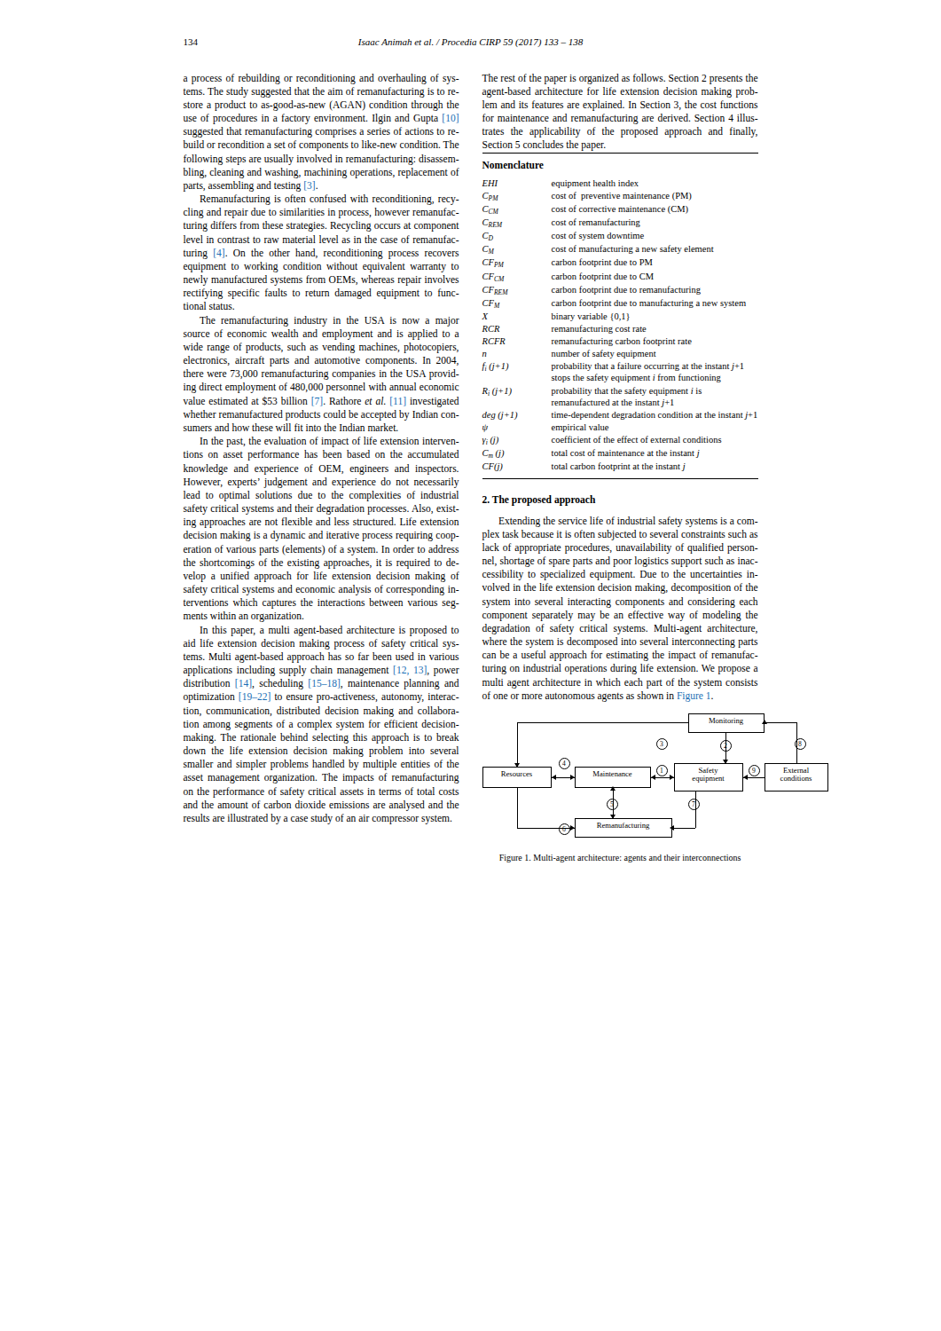134
Isaac Animah et al. / Procedia CIRP 59 (2017) 133 – 138
a process of rebuilding or reconditioning and overhauling of systems. The study suggested that the aim of remanufacturing is to restore a product to as-good-as-new (AGAN) condition through the use of procedures in a factory environment. Ilgin and Gupta [10] suggested that remanufacturing comprises a series of actions to rebuild or recondition a set of components to like-new condition. The following steps are usually involved in remanufacturing: disassembling, cleaning and washing, machining operations, replacement of parts, assembling and testing [3].
Remanufacturing is often confused with reconditioning, recycling and repair due to similarities in process, however remanufacturing differs from these strategies. Recycling occurs at component level in contrast to raw material level as in the case of remanufacturing [4]. On the other hand, reconditioning process recovers equipment to working condition without equivalent warranty to newly manufactured systems from OEMs, whereas repair involves rectifying specific faults to return damaged equipment to functional status.
The remanufacturing industry in the USA is now a major source of economic wealth and employment and is applied to a wide range of products, such as vending machines, photocopiers, electronics, aircraft parts and automotive components. In 2004, there were 73,000 remanufacturing companies in the USA providing direct employment of 480,000 personnel with annual economic value estimated at $53 billion [7]. Rathore et al. [11] investigated whether remanufactured products could be accepted by Indian consumers and how these will fit into the Indian market.
In the past, the evaluation of impact of life extension interventions on asset performance has been based on the accumulated knowledge and experience of OEM, engineers and inspectors. However, experts’ judgement and experience do not necessarily lead to optimal solutions due to the complexities of industrial safety critical systems and their degradation processes. Also, existing approaches are not flexible and less structured. Life extension decision making is a dynamic and iterative process requiring cooperation of various parts (elements) of a system. In order to address the shortcomings of the existing approaches, it is required to develop a unified approach for life extension decision making of safety critical systems and economic analysis of corresponding interventions which captures the interactions between various segments within an organization.
In this paper, a multi agent-based architecture is proposed to aid life extension decision making process of safety critical systems. Multi agent-based approach has so far been used in various applications including supply chain management [12, 13], power distribution [14], scheduling [15–18], maintenance planning and optimization [19–22] to ensure pro-activeness, autonomy, interaction, communication, distributed decision making and collaboration among segments of a complex system for efficient decision-making. The rationale behind selecting this approach is to break down the life extension decision making problem into several smaller and simpler problems handled by multiple entities of the asset management organization. The impacts of remanufacturing on the performance of safety critical assets in terms of total costs and the amount of carbon dioxide emissions are analysed and the results are illustrated by a case study of an air compressor system.
The rest of the paper is organized as follows. Section 2 presents the agent-based architecture for life extension decision making problem and its features are explained. In Section 3, the cost functions for maintenance and remanufacturing are derived. Section 4 illustrates the applicability of the proposed approach and finally, Section 5 concludes the paper.
Nomenclature
| EHI | equipment health index |
| C PM | cost of preventive maintenance (PM) |
| C CM | cost of corrective maintenance (CM) |
| C REM | cost of remanufacturing |
| C D | cost of system downtime |
| C M | cost of manufacturing a new safety element |
| CF PM | carbon footprint due to PM |
| CF CM | carbon footprint due to CM |
| CF REM | carbon footprint due to remanufacturing |
| CF M | carbon footprint due to manufacturing a new system |
| X | binary variable {0,1} |
| RCR | remanufacturing cost rate |
| RCFR | remanufacturing carbon footprint rate |
| n | number of safety equipment |
| f i (j+1) | probability that a failure occurring at the instant j +1 stops the safety equipment i from functioning |
| R i (j+1) | probability that the safety equipment i is remanufactured at the instant j +1 |
| deg (j+1) | time-dependent degradation condition at the instant j +1 |
| ψ | empirical value |
| γ i (j) | coefficient of the effect of external conditions |
| C m (j) | total cost of maintenance at the instant j |
| CF(j) | total carbon footprint at the instant j |
2. The proposed approach
Extending the service life of industrial safety systems is a complex task because it is often subjected to several constraints such as lack of appropriate procedures, unavailability of qualified personnel, shortage of spare parts and poor logistics support such as inaccessibility to specialized equipment. Due to the uncertainties involved in the life extension decision making, decomposition of the system into several interacting components and considering each component separately may be an effective way of modeling the degradation of safety critical systems. Multi-agent architecture, where the system is decomposed into several interconnecting parts can be a useful approach for estimating the impact of remanufacturing on industrial operations during life extension. We propose a multi agent architecture in which each part of the system consists of one or more autonomous agents as shown in Figure 1.
Monitoring
Resources
Maintenance
Safety
equipment
External
conditions
Remanufacturing
3
2
8
4
1
9
5
7
6
Figure 1. Multi-agent architecture: agents and their interconnections